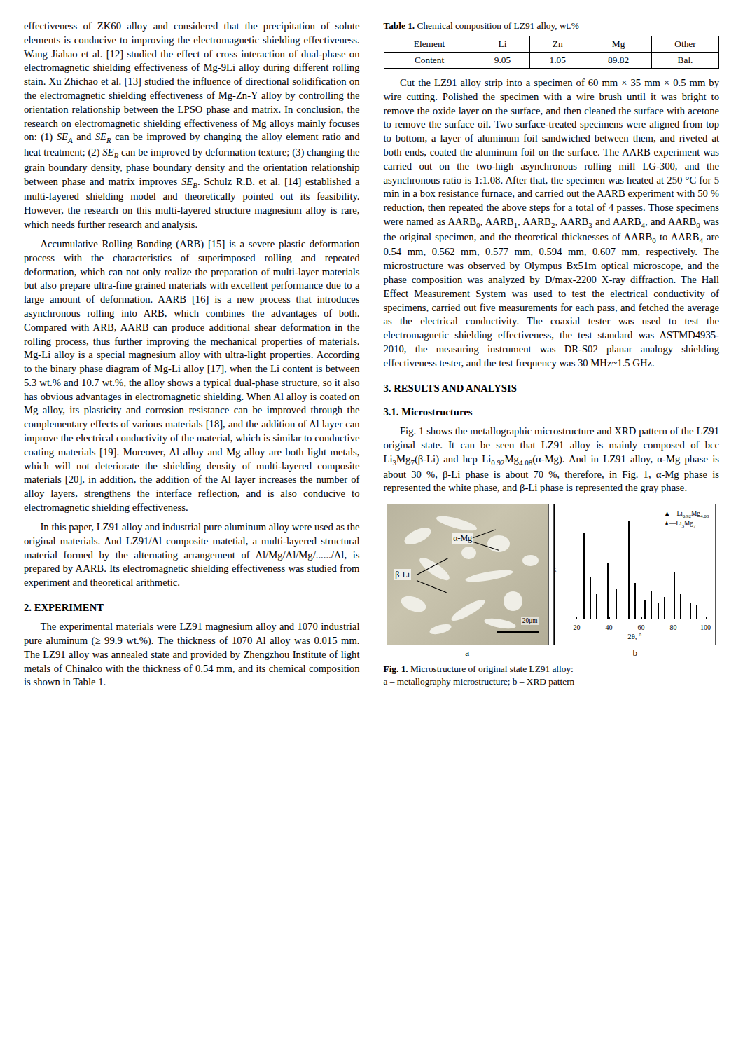effectiveness of ZK60 alloy and considered that the precipitation of solute elements is conducive to improving the electromagnetic shielding effectiveness. Wang Jiahao et al. [12] studied the effect of cross interaction of dual-phase on electromagnetic shielding effectiveness of Mg-9Li alloy during different rolling stain. Xu Zhichao et al. [13] studied the influence of directional solidification on the electromagnetic shielding effectiveness of Mg-Zn-Y alloy by controlling the orientation relationship between the LPSO phase and matrix. In conclusion, the research on electromagnetic shielding effectiveness of Mg alloys mainly focuses on: (1) SEA and SER can be improved by changing the alloy element ratio and heat treatment; (2) SER can be improved by deformation texture; (3) changing the grain boundary density, phase boundary density and the orientation relationship between phase and matrix improves SEB. Schulz R.B. et al. [14] established a multi-layered shielding model and theoretically pointed out its feasibility. However, the research on this multi-layered structure magnesium alloy is rare, which needs further research and analysis.
Accumulative Rolling Bonding (ARB) [15] is a severe plastic deformation process with the characteristics of superimposed rolling and repeated deformation, which can not only realize the preparation of multi-layer materials but also prepare ultra-fine grained materials with excellent performance due to a large amount of deformation. AARB [16] is a new process that introduces asynchronous rolling into ARB, which combines the advantages of both. Compared with ARB, AARB can produce additional shear deformation in the rolling process, thus further improving the mechanical properties of materials. Mg-Li alloy is a special magnesium alloy with ultra-light properties. According to the binary phase diagram of Mg-Li alloy [17], when the Li content is between 5.3 wt.% and 10.7 wt.%, the alloy shows a typical dual-phase structure, so it also has obvious advantages in electromagnetic shielding. When Al alloy is coated on Mg alloy, its plasticity and corrosion resistance can be improved through the complementary effects of various materials [18], and the addition of Al layer can improve the electrical conductivity of the material, which is similar to conductive coating materials [19]. Moreover, Al alloy and Mg alloy are both light metals, which will not deteriorate the shielding density of multi-layered composite materials [20], in addition, the addition of the Al layer increases the number of alloy layers, strengthens the interface reflection, and is also conducive to electromagnetic shielding effectiveness.
In this paper, LZ91 alloy and industrial pure aluminum alloy were used as the original materials. And LZ91/Al composite matetial, a multi-layered structural material formed by the alternating arrangement of Al/Mg/Al/Mg/....../Al, is prepared by AARB. Its electromagnetic shielding effectiveness was studied from experiment and theoretical arithmetic.
2. EXPERIMENT
The experimental materials were LZ91 magnesium alloy and 1070 industrial pure aluminum (≥ 99.9 wt.%). The thickness of 1070 Al alloy was 0.015 mm. The LZ91 alloy was annealed state and provided by Zhengzhou Institute of light metals of Chinalco with the thickness of 0.54 mm, and its chemical composition is shown in Table 1.
Table 1. Chemical composition of LZ91 alloy, wt.%
| Element | Li | Zn | Mg | Other |
| --- | --- | --- | --- | --- |
| Content | 9.05 | 1.05 | 89.82 | Bal. |
Cut the LZ91 alloy strip into a specimen of 60 mm × 35 mm × 0.5 mm by wire cutting. Polished the specimen with a wire brush until it was bright to remove the oxide layer on the surface, and then cleaned the surface with acetone to remove the surface oil. Two surface-treated specimens were aligned from top to bottom, a layer of aluminum foil sandwiched between them, and riveted at both ends, coated the aluminum foil on the surface. The AARB experiment was carried out on the two-high asynchronous rolling mill LG-300, and the asynchronous ratio is 1:1.08. After that, the specimen was heated at 250 °C for 5 min in a box resistance furnace, and carried out the AARB experiment with 50 % reduction, then repeated the above steps for a total of 4 passes. Those specimens were named as AARB0, AARB1, AARB2, AARB3 and AARB4, and AARB0 was the original specimen, and the theoretical thicknesses of AARB0 to AARB4 are 0.54 mm, 0.562 mm, 0.577 mm, 0.594 mm, 0.607 mm, respectively. The microstructure was observed by Olympus Bx51m optical microscope, and the phase composition was analyzed by D/max-2200 X-ray diffraction. The Hall Effect Measurement System was used to test the electrical conductivity of specimens, carried out five measurements for each pass, and fetched the average as the electrical conductivity. The coaxial tester was used to test the electromagnetic shielding effectiveness, the test standard was ASTMD4935-2010, the measuring instrument was DR-S02 planar analogy shielding effectiveness tester, and the test frequency was 30 MHz~1.5 GHz.
3. RESULTS AND ANALYSIS
3.1. Microstructures
Fig. 1 shows the metallographic microstructure and XRD pattern of the LZ91 original state. It can be seen that LZ91 alloy is mainly composed of bcc Li3Mg7(β-Li) and hcp Li0.92Mg4.08(α-Mg). And in LZ91 alloy, α-Mg phase is about 30 %, β-Li phase is about 70 %, therefore, in Fig. 1, α-Mg phase is represented the white phase, and β-Li phase is represented the gray phase.
β-Li
α-Mg
20μm
Intensity, a.u.
▲—Li0.92Mg4.08
★—Li3Mg7
20
40
60
80
100
2θ, °
a b
Fig. 1. Microstructure of original state LZ91 alloy:
a – metallography microstructure; b – XRD pattern